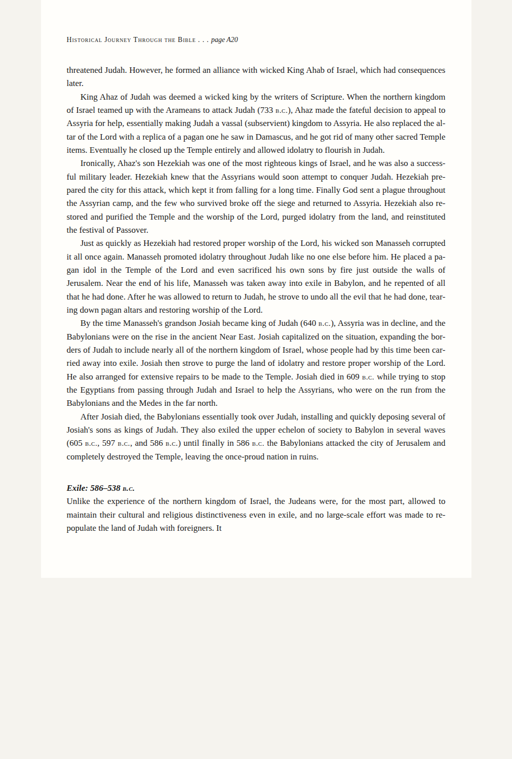Historical Journey Through the Bible . . . page A20
threatened Judah. However, he formed an alliance with wicked King Ahab of Israel, which had consequences later.
King Ahaz of Judah was deemed a wicked king by the writers of Scripture. When the northern kingdom of Israel teamed up with the Arameans to attack Judah (733 b.c.), Ahaz made the fateful decision to appeal to Assyria for help, essentially making Judah a vassal (subservient) kingdom to Assyria. He also replaced the altar of the Lord with a replica of a pagan one he saw in Damascus, and he got rid of many other sacred Temple items. Eventually he closed up the Temple entirely and allowed idolatry to flourish in Judah.
Ironically, Ahaz's son Hezekiah was one of the most righteous kings of Israel, and he was also a successful military leader. Hezekiah knew that the Assyrians would soon attempt to conquer Judah. Hezekiah prepared the city for this attack, which kept it from falling for a long time. Finally God sent a plague throughout the Assyrian camp, and the few who survived broke off the siege and returned to Assyria. Hezekiah also restored and purified the Temple and the worship of the Lord, purged idolatry from the land, and reinstituted the festival of Passover.
Just as quickly as Hezekiah had restored proper worship of the Lord, his wicked son Manasseh corrupted it all once again. Manasseh promoted idolatry throughout Judah like no one else before him. He placed a pagan idol in the Temple of the Lord and even sacrificed his own sons by fire just outside the walls of Jerusalem. Near the end of his life, Manasseh was taken away into exile in Babylon, and he repented of all that he had done. After he was allowed to return to Judah, he strove to undo all the evil that he had done, tearing down pagan altars and restoring worship of the Lord.
By the time Manasseh's grandson Josiah became king of Judah (640 b.c.), Assyria was in decline, and the Babylonians were on the rise in the ancient Near East. Josiah capitalized on the situation, expanding the borders of Judah to include nearly all of the northern kingdom of Israel, whose people had by this time been carried away into exile. Josiah then strove to purge the land of idolatry and restore proper worship of the Lord. He also arranged for extensive repairs to be made to the Temple. Josiah died in 609 b.c. while trying to stop the Egyptians from passing through Judah and Israel to help the Assyrians, who were on the run from the Babylonians and the Medes in the far north.
After Josiah died, the Babylonians essentially took over Judah, installing and quickly deposing several of Josiah's sons as kings of Judah. They also exiled the upper echelon of society to Babylon in several waves (605 b.c., 597 b.c., and 586 b.c.) until finally in 586 b.c. the Babylonians attacked the city of Jerusalem and completely destroyed the Temple, leaving the once-proud nation in ruins.
Exile: 586–538 b.c.
Unlike the experience of the northern kingdom of Israel, the Judeans were, for the most part, allowed to maintain their cultural and religious distinctiveness even in exile, and no large-scale effort was made to repopulate the land of Judah with foreigners. It